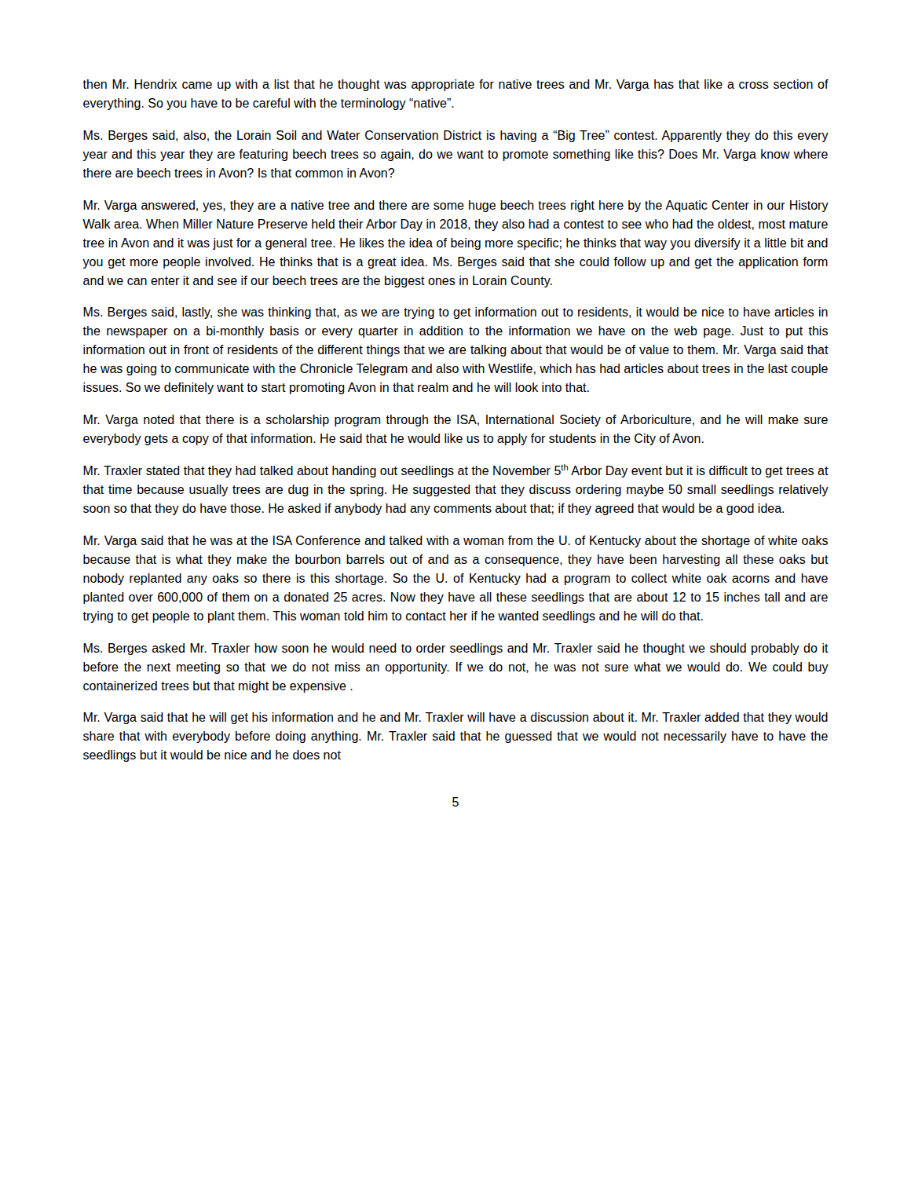then Mr. Hendrix came up with a list that he thought was appropriate for native trees and Mr. Varga has that like a cross section of everything. So you have to be careful with the terminology “native”.
Ms. Berges said, also, the Lorain Soil and Water Conservation District is having a “Big Tree” contest. Apparently they do this every year and this year they are featuring beech trees so again, do we want to promote something like this? Does Mr. Varga know where there are beech trees in Avon? Is that common in Avon?
Mr. Varga answered, yes, they are a native tree and there are some huge beech trees right here by the Aquatic Center in our History Walk area. When Miller Nature Preserve held their Arbor Day in 2018, they also had a contest to see who had the oldest, most mature tree in Avon and it was just for a general tree. He likes the idea of being more specific; he thinks that way you diversify it a little bit and you get more people involved. He thinks that is a great idea. Ms. Berges said that she could follow up and get the application form and we can enter it and see if our beech trees are the biggest ones in Lorain County.
Ms. Berges said, lastly, she was thinking that, as we are trying to get information out to residents, it would be nice to have articles in the newspaper on a bi-monthly basis or every quarter in addition to the information we have on the web page. Just to put this information out in front of residents of the different things that we are talking about that would be of value to them. Mr. Varga said that he was going to communicate with the Chronicle Telegram and also with Westlife, which has had articles about trees in the last couple issues. So we definitely want to start promoting Avon in that realm and he will look into that.
Mr. Varga noted that there is a scholarship program through the ISA, International Society of Arboriculture, and he will make sure everybody gets a copy of that information. He said that he would like us to apply for students in the City of Avon.
Mr. Traxler stated that they had talked about handing out seedlings at the November 5th Arbor Day event but it is difficult to get trees at that time because usually trees are dug in the spring. He suggested that they discuss ordering maybe 50 small seedlings relatively soon so that they do have those. He asked if anybody had any comments about that; if they agreed that would be a good idea.
Mr. Varga said that he was at the ISA Conference and talked with a woman from the U. of Kentucky about the shortage of white oaks because that is what they make the bourbon barrels out of and as a consequence, they have been harvesting all these oaks but nobody replanted any oaks so there is this shortage. So the U. of Kentucky had a program to collect white oak acorns and have planted over 600,000 of them on a donated 25 acres. Now they have all these seedlings that are about 12 to 15 inches tall and are trying to get people to plant them. This woman told him to contact her if he wanted seedlings and he will do that.
Ms. Berges asked Mr. Traxler how soon he would need to order seedlings and Mr. Traxler said he thought we should probably do it before the next meeting so that we do not miss an opportunity. If we do not, he was not sure what we would do. We could buy containerized trees but that might be expensive .
Mr. Varga said that he will get his information and he and Mr. Traxler will have a discussion about it. Mr. Traxler added that they would share that with everybody before doing anything. Mr. Traxler said that he guessed that we would not necessarily have to have the seedlings but it would be nice and he does not
5